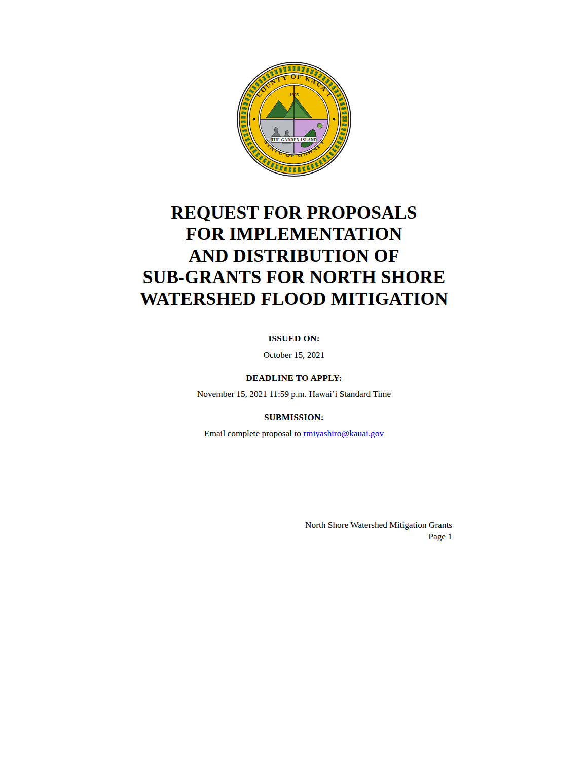COUNTY OF KAUA'I STATE OF HAWAI'I 1905 THE GARDEN ISLAND
REQUEST FOR PROPOSALS
FOR IMPLEMENTATION
AND DISTRIBUTION OF
SUB-GRANTS FOR NORTH SHORE
WATERSHED FLOOD MITIGATION
ISSUED ON:
October 15, 2021
DEADLINE TO APPLY:
November 15, 2021 11:59 p.m. Hawai’i Standard Time
SUBMISSION:
Email complete proposal to rmiyashiro@kauai.gov
North Shore Watershed Mitigation Grants
Page 1